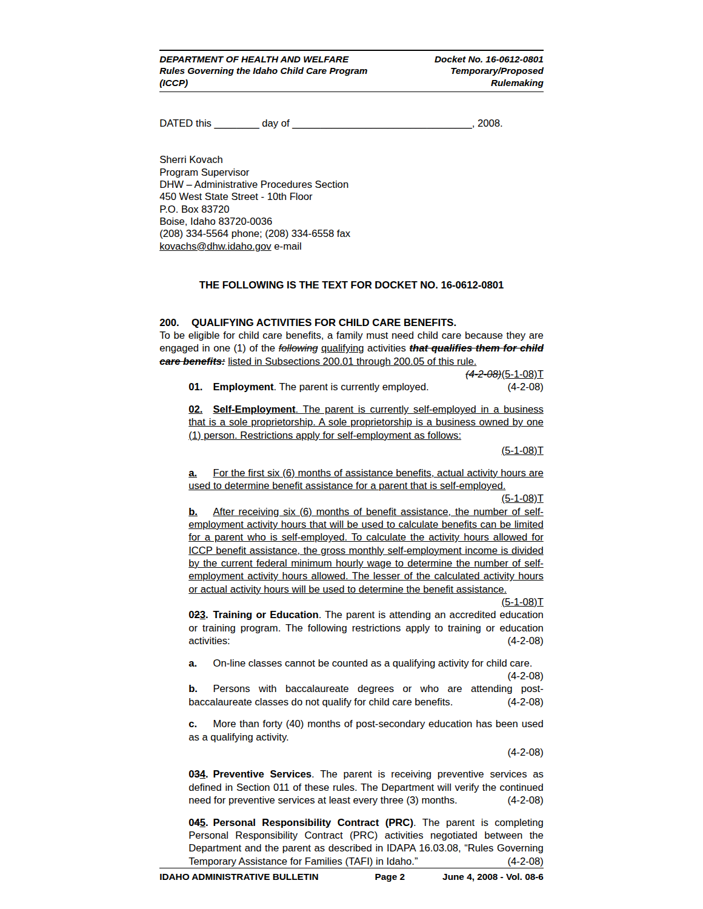| DEPARTMENT OF HEALTH AND WELFARE | Docket No. 16-0612-0801 |
| Rules Governing the Idaho Child Care Program (ICCP) | Temporary/Proposed Rulemaking |
DATED this ________ day of ________________________________, 2008.
Sherri Kovach
Program Supervisor
DHW – Administrative Procedures Section
450 West State Street - 10th Floor
P.O. Box 83720
Boise, Idaho 83720-0036
(208) 334-5564 phone; (208) 334-6558 fax
kovachs@dhw.idaho.gov e-mail
THE FOLLOWING IS THE TEXT FOR DOCKET NO. 16-0612-0801
200. QUALIFYING ACTIVITIES FOR CHILD CARE BENEFITS.
To be eligible for child care benefits, a family must need child care because they are engaged in one (1) of the following qualifying activities that qualifies them for child care benefits: listed in Subsections 200.01 through 200.05 of this rule. (4-2-08)(5-1-08)T
01. Employment. The parent is currently employed. (4-2-08)
02. Self-Employment. The parent is currently self-employed in a business that is a sole proprietorship. A sole proprietorship is a business owned by one (1) person. Restrictions apply for self-employment as follows:
(5-1-08)T
a. For the first six (6) months of assistance benefits, actual activity hours are used to determine benefit assistance for a parent that is self-employed. (5-1-08)T
b. After receiving six (6) months of benefit assistance, the number of self-employment activity hours that will be used to calculate benefits can be limited for a parent who is self-employed. To calculate the activity hours allowed for ICCP benefit assistance, the gross monthly self-employment income is divided by the current federal minimum hourly wage to determine the number of self-employment activity hours allowed. The lesser of the calculated activity hours or actual activity hours will be used to determine the benefit assistance. (5-1-08)T
023. Training or Education. The parent is attending an accredited education or training program. The following restrictions apply to training or education activities: (4-2-08)
a. On-line classes cannot be counted as a qualifying activity for child care. (4-2-08)
b. Persons with baccalaureate degrees or who are attending post-baccalaureate classes do not qualify for child care benefits. (4-2-08)
c. More than forty (40) months of post-secondary education has been used as a qualifying activity.
(4-2-08)
034. Preventive Services. The parent is receiving preventive services as defined in Section 011 of these rules. The Department will verify the continued need for preventive services at least every three (3) months. (4-2-08)
045. Personal Responsibility Contract (PRC). The parent is completing Personal Responsibility Contract (PRC) activities negotiated between the Department and the parent as described in IDAPA 16.03.08, “Rules Governing Temporary Assistance for Families (TAFI) in Idaho.” (4-2-08)
| IDAHO ADMINISTRATIVE BULLETIN | Page 2 | June 4, 2008 - Vol. 08-6 |